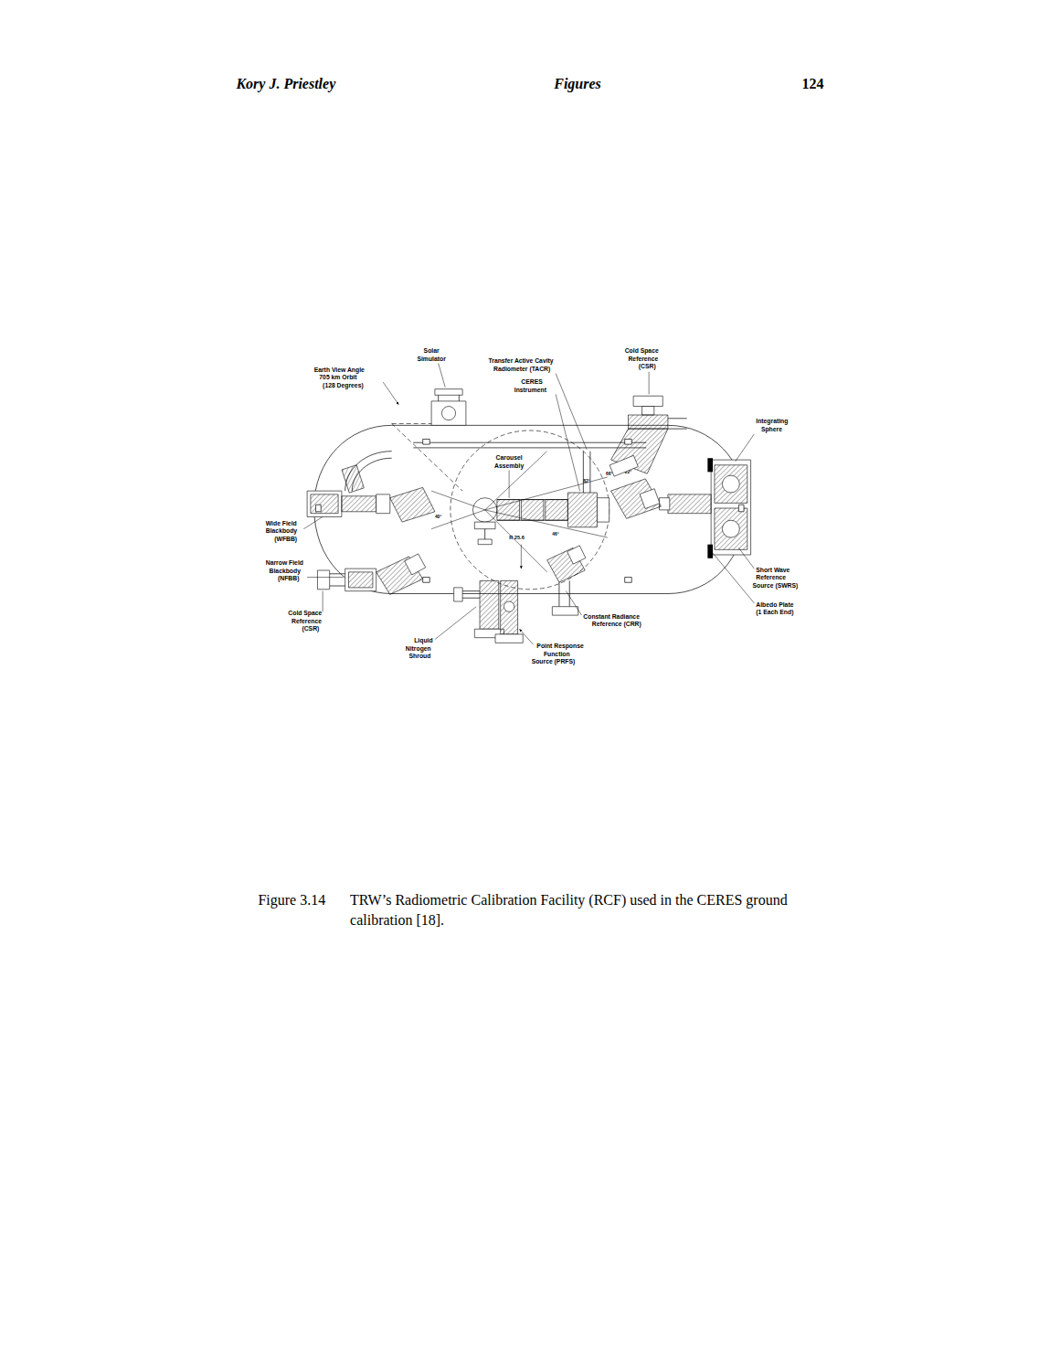Kory J. Priestley Figures 124
Schematic diagram of TRW's Radiometric Calibration Facility Cross-sectional schematic of a vacuum chamber containing the CERES instrument on a carousel assembly, surrounded by calibration sources: solar simulator, transfer active cavity radiometer, cold space references, integrating sphere, short wave reference source, albedo plates, constant radiance reference, point response function source, liquid nitrogen shroud, and wide and narrow field blackbodies. R 25.6 40° 46° 82° 66° 22° Solar Simulator Earth View Angle 705 km Orbit (128 Degrees) Transfer Active Cavity Radiometer (TACR) CERES Instrument Cold Space Reference (CSR) Integrating Sphere Short Wave Reference Source (SWRS) Albedo Plate (1 Each End) Carousel Assembly Wide Field Blackbody (WFBB) Narrow Field Blackbody (NFBB) Cold Space Reference (CSR) Liquid Nitrogen Shroud Point Response Function Source (PRFS) Constant Radiance Reference (CRR)
Figure 3.14 TRW’s Radiometric Calibration Facility (RCF) used in the CERES ground calibration [18].